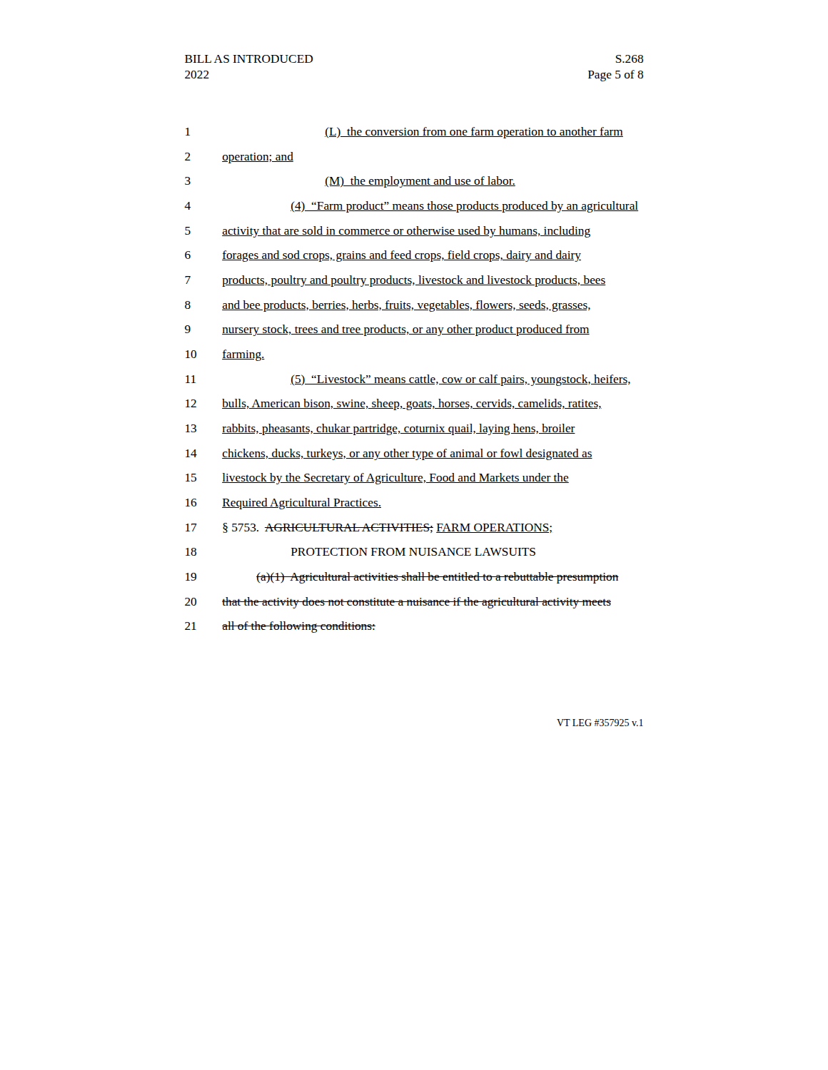BILL AS INTRODUCED 2022
S.268 Page 5 of 8
| 1 | (L) the conversion from one farm operation to another farm |
| 2 | operation; and |
| 3 | (M) the employment and use of labor. |
| 4 | (4) “Farm product” means those products produced by an agricultural |
| 5 | activity that are sold in commerce or otherwise used by humans, including |
| 6 | forages and sod crops, grains and feed crops, field crops, dairy and dairy |
| 7 | products, poultry and poultry products, livestock and livestock products, bees |
| 8 | and bee products, berries, herbs, fruits, vegetables, flowers, seeds, grasses, |
| 9 | nursery stock, trees and tree products, or any other product produced from |
| 10 | farming. |
| 11 | (5) “Livestock” means cattle, cow or calf pairs, youngstock, heifers, |
| 12 | bulls, American bison, swine, sheep, goats, horses, cervids, camelids, ratites, |
| 13 | rabbits, pheasants, chukar partridge, coturnix quail, laying hens, broiler |
| 14 | chickens, ducks, turkeys, or any other type of animal or fowl designated as |
| 15 | livestock by the Secretary of Agriculture, Food and Markets under the |
| 16 | Required Agricultural Practices. |
| 17 | § 5753. AGRICULTURAL ACTIVITIES; FARM OPERATIONS; |
| 18 | PROTECTION FROM NUISANCE LAWSUITS |
| 19 | (a)(1) Agricultural activities shall be entitled to a rebuttable presumption |
| 20 | that the activity does not constitute a nuisance if the agricultural activity meets |
| 21 | all of the following conditions: |
VT LEG #357925 v.1